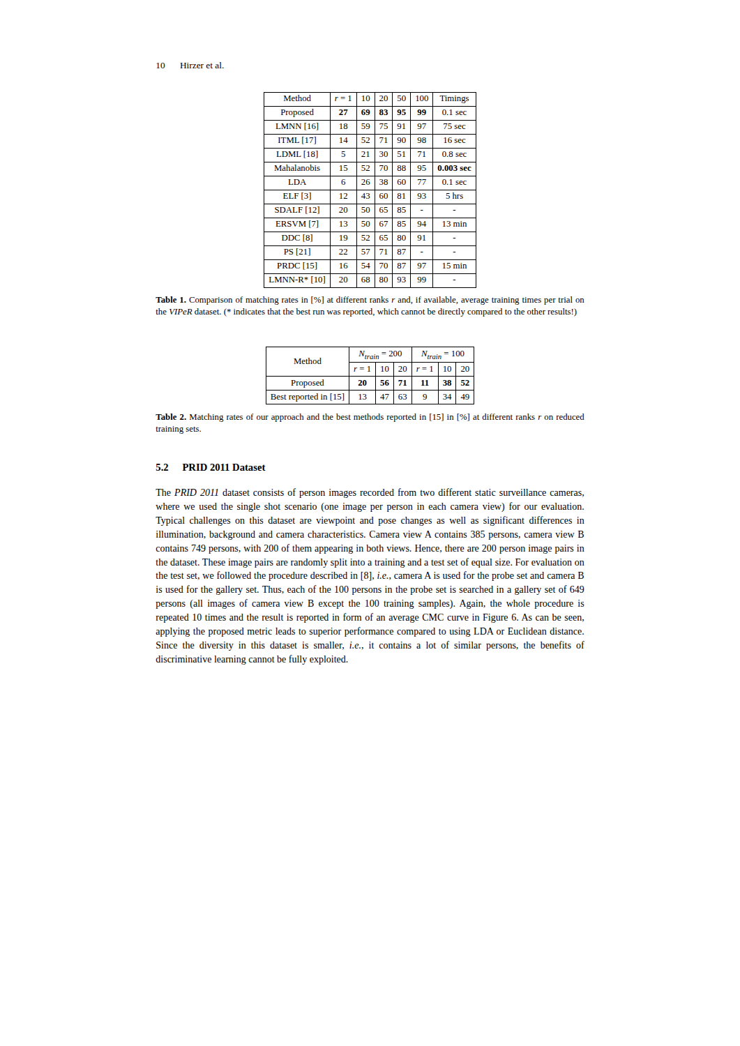10 Hirzer et al.
| Method | r = 1 | 10 | 20 | 50 | 100 | Timings |
| --- | --- | --- | --- | --- | --- | --- |
| Proposed | 27 | 69 | 83 | 95 | 99 | 0.1 sec |
| LMNN [16] | 18 | 59 | 75 | 91 | 97 | 75 sec |
| ITML [17] | 14 | 52 | 71 | 90 | 98 | 16 sec |
| LDML [18] | 5 | 21 | 30 | 51 | 71 | 0.8 sec |
| Mahalanobis | 15 | 52 | 70 | 88 | 95 | 0.003 sec |
| LDA | 6 | 26 | 38 | 60 | 77 | 0.1 sec |
| ELF [3] | 12 | 43 | 60 | 81 | 93 | 5 hrs |
| SDALF [12] | 20 | 50 | 65 | 85 | - | - |
| ERSVM [7] | 13 | 50 | 67 | 85 | 94 | 13 min |
| DDC [8] | 19 | 52 | 65 | 80 | 91 | - |
| PS [21] | 22 | 57 | 71 | 87 | - | - |
| PRDC [15] | 16 | 54 | 70 | 87 | 97 | 15 min |
| LMNN-R* [10] | 20 | 68 | 80 | 93 | 99 | - |
Table 1. Comparison of matching rates in [%] at different ranks r and, if available, average training times per trial on the VIPeR dataset. (* indicates that the best run was reported, which cannot be directly compared to the other results!)
| Method | N train = 200 | N train = 100 |
| --- | --- | --- |
| r = 1 | 10 | 20 | r = 1 | 10 | 20 |
| Proposed | 20 | 56 | 71 | 11 | 38 | 52 |
| Best reported in [15] | 13 | 47 | 63 | 9 | 34 | 49 |
Table 2. Matching rates of our approach and the best methods reported in [15] in [%] at different ranks r on reduced training sets.
5.2 PRID 2011 Dataset
The PRID 2011 dataset consists of person images recorded from two different static surveillance cameras, where we used the single shot scenario (one image per person in each camera view) for our evaluation. Typical challenges on this dataset are viewpoint and pose changes as well as significant differences in illumination, background and camera characteristics. Camera view A contains 385 persons, camera view B contains 749 persons, with 200 of them appearing in both views. Hence, there are 200 person image pairs in the dataset. These image pairs are randomly split into a training and a test set of equal size. For evaluation on the test set, we followed the procedure described in [8], i.e., camera A is used for the probe set and camera B is used for the gallery set. Thus, each of the 100 persons in the probe set is searched in a gallery set of 649 persons (all images of camera view B except the 100 training samples). Again, the whole procedure is repeated 10 times and the result is reported in form of an average CMC curve in Figure 6. As can be seen, applying the proposed metric leads to superior performance compared to using LDA or Euclidean distance. Since the diversity in this dataset is smaller, i.e., it contains a lot of similar persons, the benefits of discriminative learning cannot be fully exploited.